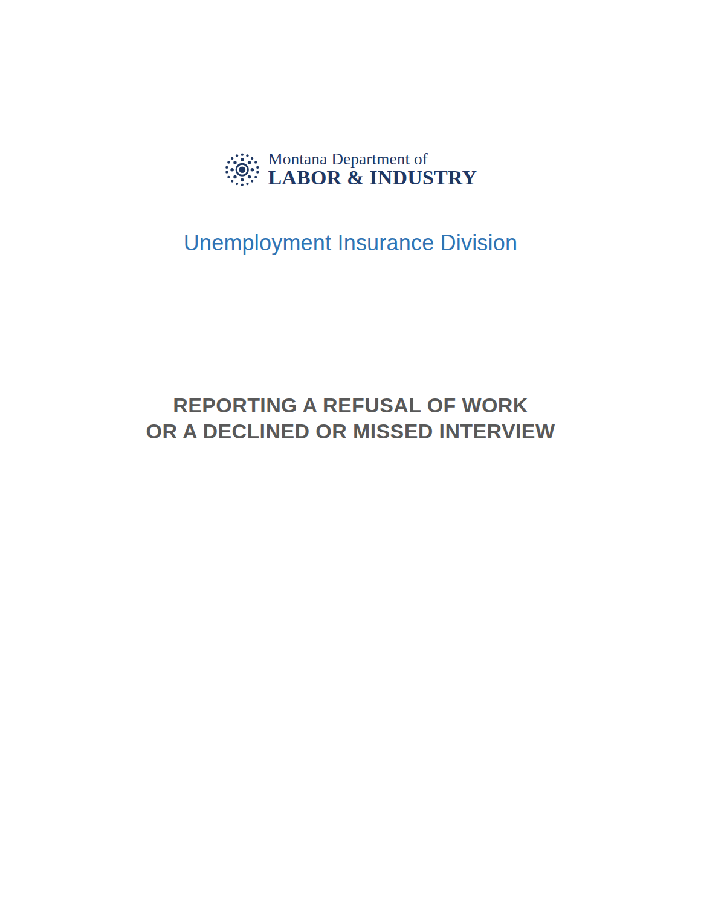Montana Department of
LABOR & INDUSTRY
Unemployment Insurance Division
REPORTING A REFUSAL OF WORK
OR A DECLINED OR MISSED INTERVIEW